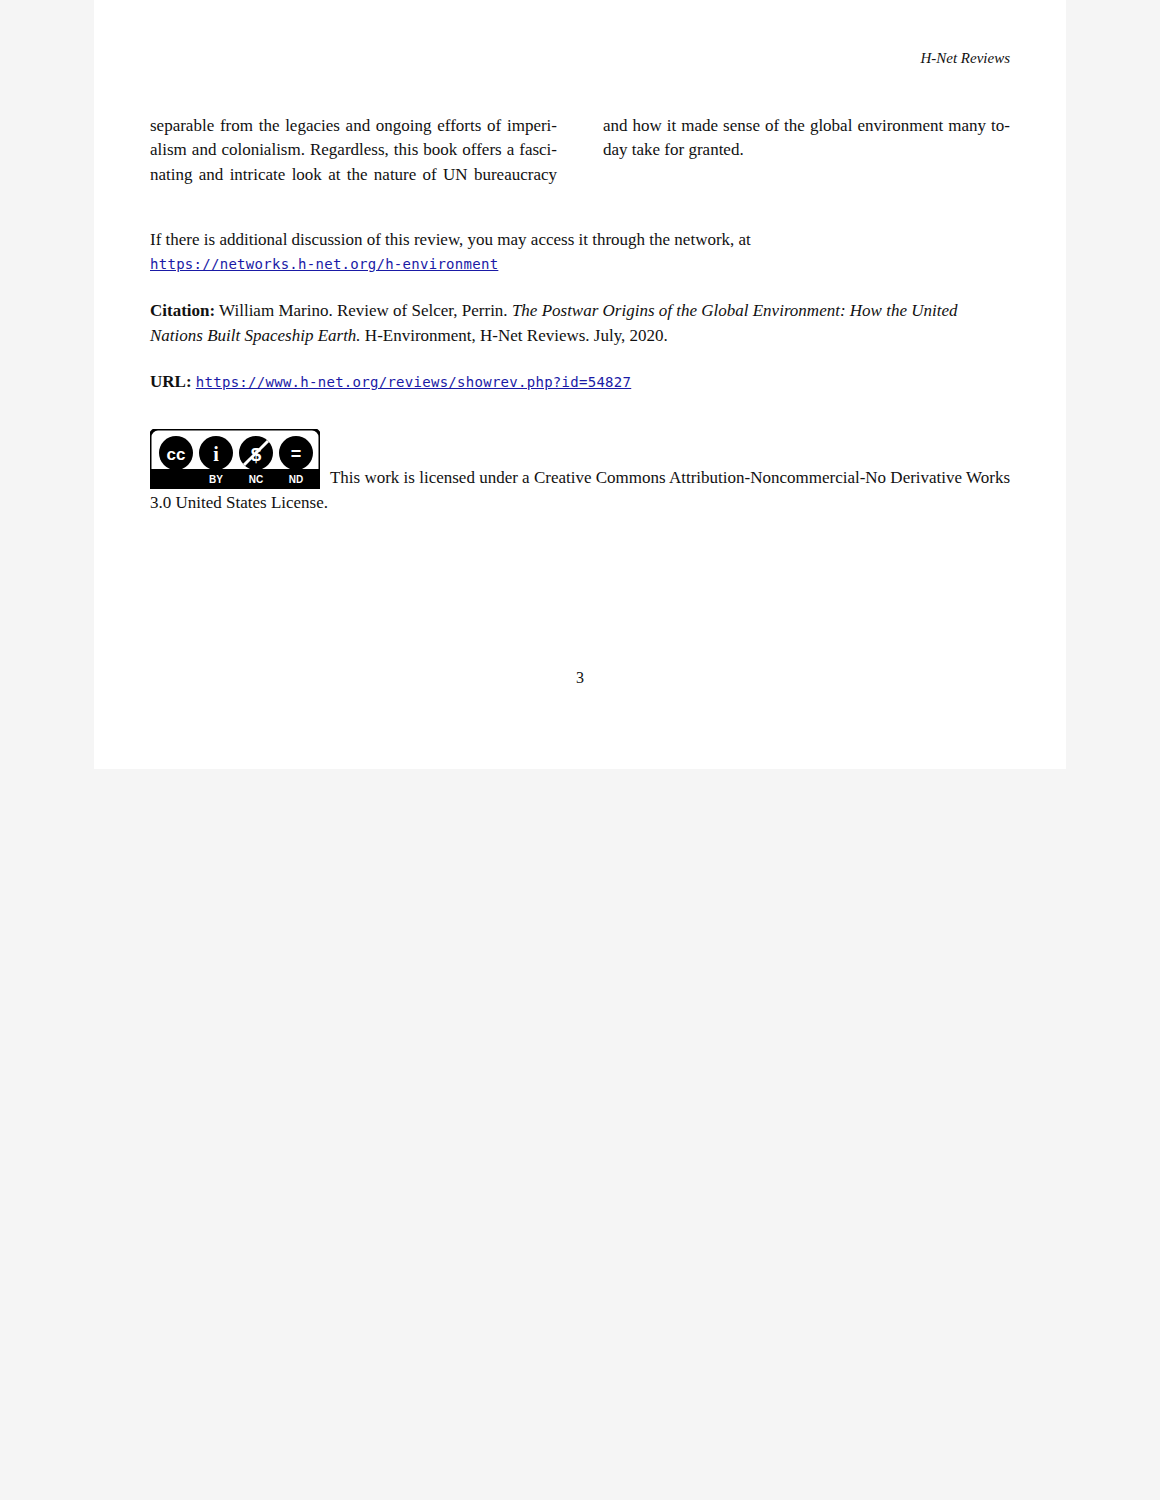H-Net Reviews
separable from the legacies and ongoing efforts of imperialism and colonialism. Regardless, this book offers a fascinating and intricate look at the nature of UN bureaucracy and how it made sense of the global environment many today take for granted.
If there is additional discussion of this review, you may access it through the network, at
https://networks.h-net.org/h-environment
Citation: William Marino. Review of Selcer, Perrin. The Postwar Origins of the Global Environment: How the United Nations Built Spaceship Earth. H-Environment, H-Net Reviews. July, 2020.
URL: https://www.h-net.org/reviews/showrev.php?id=54827
cc i $ = BY NC ND This work is licensed under a Creative Commons Attribution-Noncommercial-No Derivative Works 3.0 United States License.
3